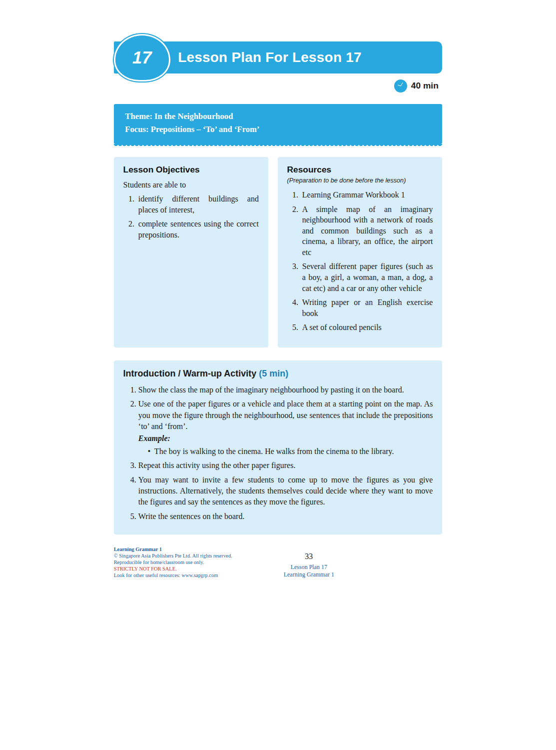Lesson Plan For Lesson 17
17
40 min
Theme: In the Neighbourhood
Focus: Prepositions – ‘To’ and ‘From’
Lesson Objectives
Students are able to
identify different buildings and places of interest,
complete sentences using the correct prepositions.
Resources
(Preparation to be done before the lesson)
Learning Grammar Workbook 1
A simple map of an imaginary neighbourhood with a network of roads and common buildings such as a cinema, a library, an office, the airport etc
Several different paper figures (such as a boy, a girl, a woman, a man, a dog, a cat etc) and a car or any other vehicle
Writing paper or an English exercise book
A set of coloured pencils
Introduction / Warm-up Activity (5 min)
Show the class the map of the imaginary neighbourhood by pasting it on the board.
Use one of the paper figures or a vehicle and place them at a starting point on the map. As you move the figure through the neighbourhood, use sentences that include the prepositions ‘to’ and ‘from’. Example:
The boy is walking to the cinema. He walks from the cinema to the library.
Repeat this activity using the other paper figures.
You may want to invite a few students to come up to move the figures as you give instructions. Alternatively, the students themselves could decide where they want to move the figures and say the sentences as they move the figures.
Write the sentences on the board.
Learning Grammar 1
© Singapore Asia Publishers Pte Ltd. All rights reserved.
Reproducible for home/classroom use only.
STRICTLY NOT FOR SALE.
Look for other useful resources: www.sapgrp.com
33 Lesson Plan 17
Learning Grammar 1